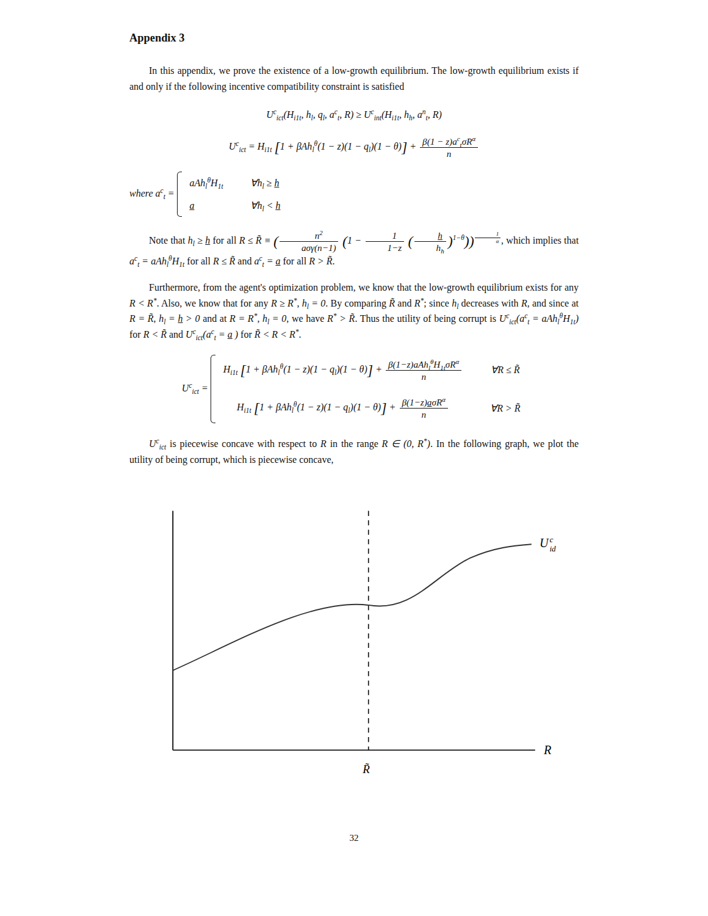Appendix 3
In this appendix, we prove the existence of a low-growth equilibrium. The low-growth equilibrium exists if and only if the following incentive compatibility constraint is satisfied
Ucict(Hi1t, hl, ql, act, R) ≥ Ucint(Hi1t, hh, ant, R)
Ucict = Hi1t [1 + βAhlθ(1 − z)(1 − ql)(1 − θ)] + β(1 − z)actσRα n
where act =
| aAh l θ H 1t | ∀h l ≥ h |
| a | ∀h l < h |
Note that hl ≥ h for all R ≤ R̃ ≡ (n2 aσγ(n−1) (1 − 11−z (hhh)1−θ))1 α, which implies that act = aAhlθH1t for all R ≤ R̃ and act = a for all R > R̃.
Furthermore, from the agent's optimization problem, we know that the low-growth equilibrium exists for any R < R*. Also, we know that for any R ≥ R*, hl = 0. By comparing R̃ and R*; since hl decreases with R, and since at R = R̃, hl = h > 0 and at R = R*, hl = 0, we have R* > R̃. Thus the utility of being corrupt is Ucict(act = aAhlθH1t) for R < R̃ and Ucict(act = a ) for R̃ < R < R*.
Ucict =
| H i1t [ 1 + βAh l θ (1 − z)(1 − q l )(1 − θ) ] + β(1−z)aAh l θ H 1t σR α n | ∀R ≤ R̃ |
| H i1t [ 1 + βAh l θ (1 − z)(1 − q l )(1 − θ) ] + β(1−z) a σR α n | ∀R > R̃ |
Ucict is piecewise concave with respect to R in the range R ∈ (0, R*). In the following graph, we plot the utility of being corrupt, which is piecewise concave,
U c id R R̃
32